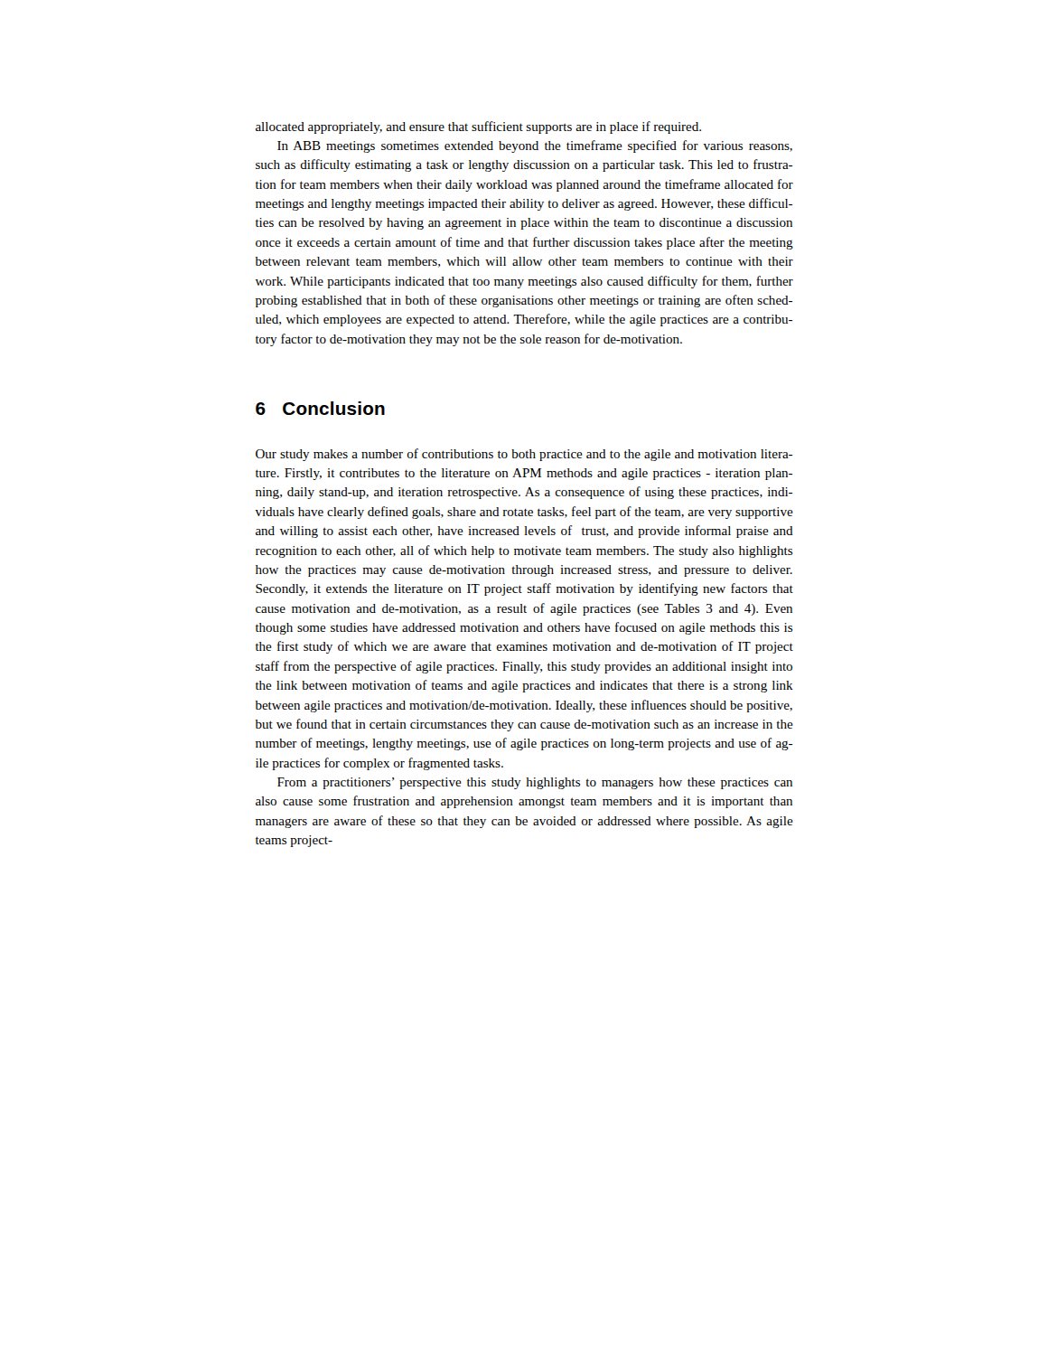allocated appropriately, and ensure that sufficient supports are in place if required.
In ABB meetings sometimes extended beyond the timeframe specified for various reasons, such as difficulty estimating a task or lengthy discussion on a particular task. This led to frustration for team members when their daily workload was planned around the timeframe allocated for meetings and lengthy meetings impacted their ability to deliver as agreed. However, these difficulties can be resolved by having an agreement in place within the team to discontinue a discussion once it exceeds a certain amount of time and that further discussion takes place after the meeting between relevant team members, which will allow other team members to continue with their work. While participants indicated that too many meetings also caused difficulty for them, further probing established that in both of these organisations other meetings or training are often scheduled, which employees are expected to attend. Therefore, while the agile practices are a contributory factor to de-motivation they may not be the sole reason for de-motivation.
6 Conclusion
Our study makes a number of contributions to both practice and to the agile and motivation literature. Firstly, it contributes to the literature on APM methods and agile practices - iteration planning, daily stand-up, and iteration retrospective. As a consequence of using these practices, individuals have clearly defined goals, share and rotate tasks, feel part of the team, are very supportive and willing to assist each other, have increased levels of trust, and provide informal praise and recognition to each other, all of which help to motivate team members. The study also highlights how the practices may cause de-motivation through increased stress, and pressure to deliver. Secondly, it extends the literature on IT project staff motivation by identifying new factors that cause motivation and de-motivation, as a result of agile practices (see Tables 3 and 4). Even though some studies have addressed motivation and others have focused on agile methods this is the first study of which we are aware that examines motivation and de-motivation of IT project staff from the perspective of agile practices. Finally, this study provides an additional insight into the link between motivation of teams and agile practices and indicates that there is a strong link between agile practices and motivation/de-motivation. Ideally, these influences should be positive, but we found that in certain circumstances they can cause de-motivation such as an increase in the number of meetings, lengthy meetings, use of agile practices on long-term projects and use of agile practices for complex or fragmented tasks.
From a practitioners’ perspective this study highlights to managers how these practices can also cause some frustration and apprehension amongst team members and it is important than managers are aware of these so that they can be avoided or addressed where possible. As agile teams project-